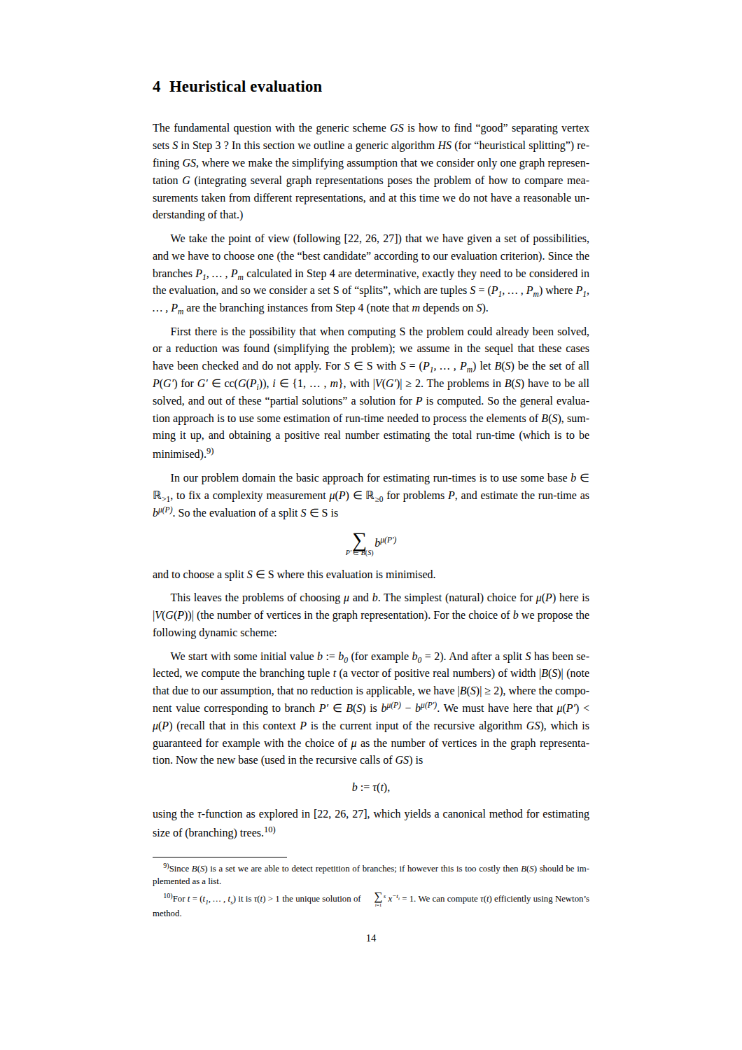4 Heuristical evaluation
The fundamental question with the generic scheme GS is how to find “good” separating vertex sets S in Step 3 ? In this section we outline a generic algorithm HS (for “heuristical splitting”) refining GS, where we make the simplifying assumption that we consider only one graph representation G (integrating several graph representations poses the problem of how to compare measurements taken from different representations, and at this time we do not have a reasonable understanding of that.)
We take the point of view (following [22, 26, 27]) that we have given a set of possibilities, and we have to choose one (the “best candidate” according to our evaluation criterion). Since the branches P1, … , Pm calculated in Step 4 are determinative, exactly they need to be considered in the evaluation, and so we consider a set S of “splits”, which are tuples S = (P1, … , Pm) where P1, … , Pm are the branching instances from Step 4 (note that m depends on S).
First there is the possibility that when computing S the problem could already been solved, or a reduction was found (simplifying the problem); we assume in the sequel that these cases have been checked and do not apply. For S ∈ S with S = (P1, … , Pm) let B(S) be the set of all P(G′) for G′ ∈ cc(G(Pi)), i ∈ {1, … , m}, with |V(G′)| ≥ 2. The problems in B(S) have to be all solved, and out of these “partial solutions” a solution for P is computed. So the general evaluation approach is to use some estimation of run-time needed to process the elements of B(S), summing it up, and obtaining a positive real number estimating the total run-time (which is to be minimised).9)
In our problem domain the basic approach for estimating run-times is to use some base b ∈ ℝ>1, to fix a complexity measurement μ(P) ∈ ℝ≥0 for problems P, and estimate the run-time as bμ(P). So the evaluation of a split S ∈ S is
∑P′ ∈ B(S) bμ(P′)
and to choose a split S ∈ S where this evaluation is minimised.
This leaves the problems of choosing μ and b. The simplest (natural) choice for μ(P) here is |V(G(P))| (the number of vertices in the graph representation). For the choice of b we propose the following dynamic scheme:
We start with some initial value b := b0 (for example b0 = 2). And after a split S has been selected, we compute the branching tuple t (a vector of positive real numbers) of width |B(S)| (note that due to our assumption, that no reduction is applicable, we have |B(S)| ≥ 2), where the component value corresponding to branch P′ ∈ B(S) is bμ(P) − bμ(P′). We must have here that μ(P′) < μ(P) (recall that in this context P is the current input of the recursive algorithm GS), which is guaranteed for example with the choice of μ as the number of vertices in the graph representation. Now the new base (used in the recursive calls of GS) is
b := τ(t),
using the τ-function as explored in [22, 26, 27], which yields a canonical method for estimating size of (branching) trees.10)
9) Since B(S) is a set we are able to detect repetition of branches; if however this is too costly then B(S) should be implemented as a list.
10) For t = (t1, … , ts) it is τ(t) > 1 the unique solution of ∑i=1s x−ti = 1. We can compute τ(t) efficiently using Newton’s method.
14